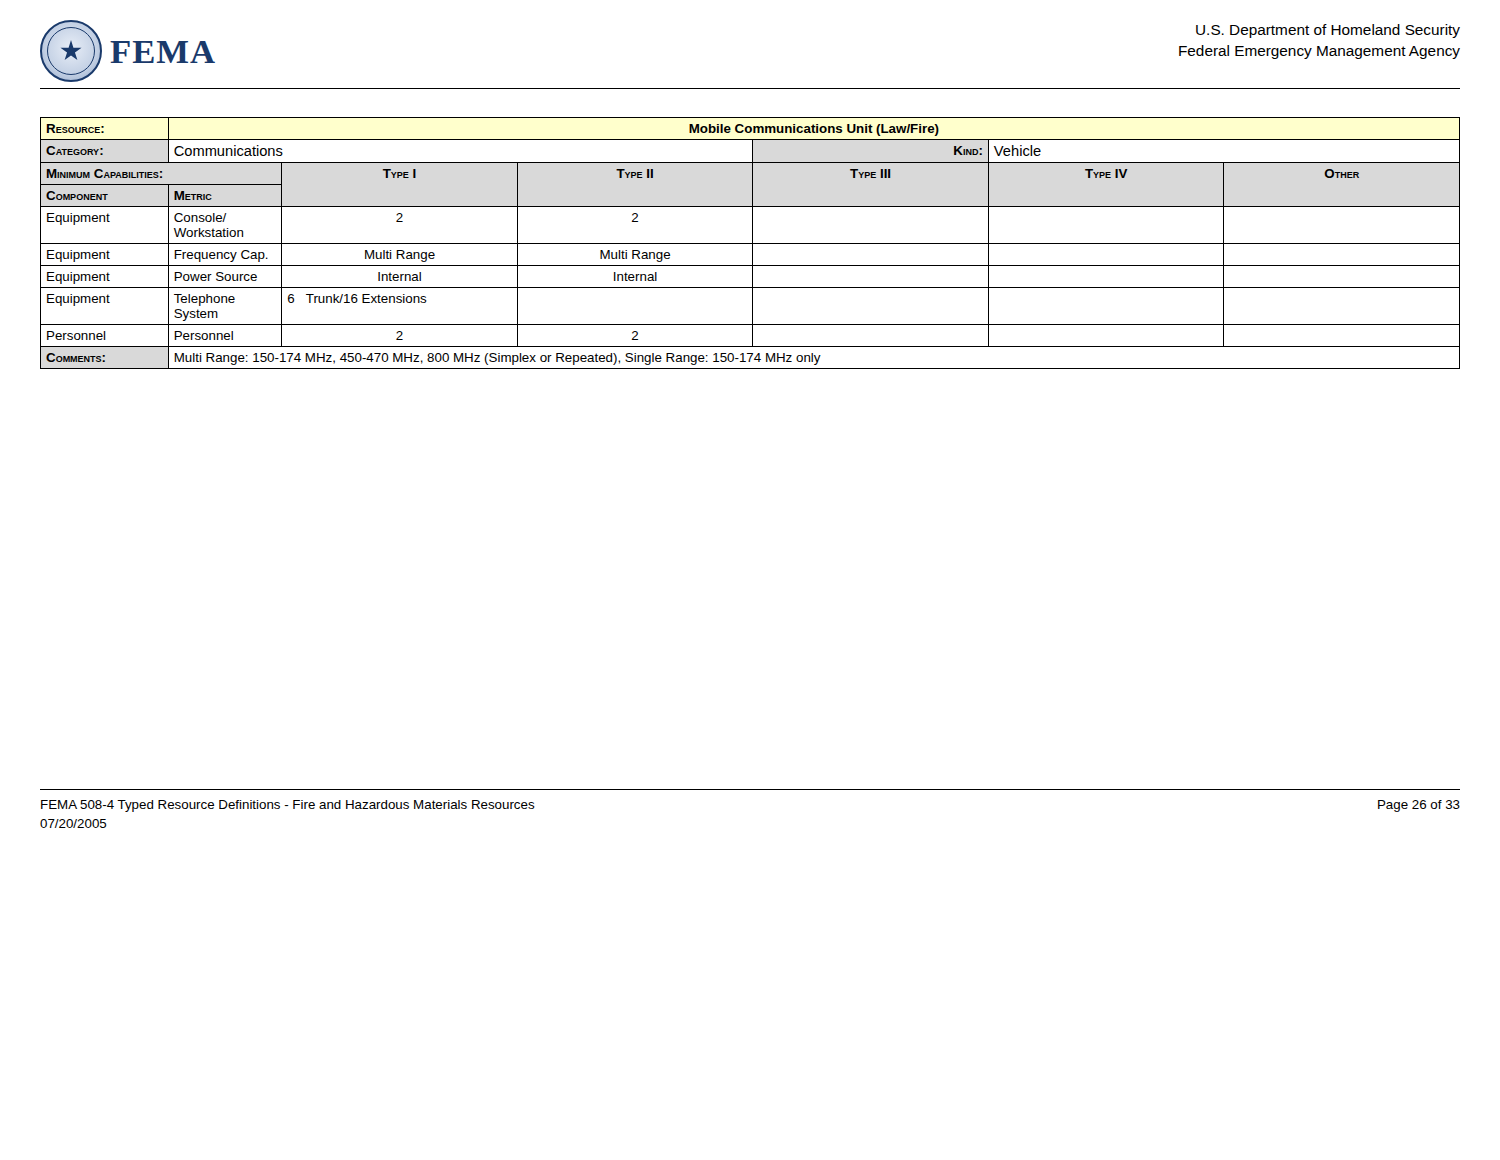FEMA
U.S. Department of Homeland Security
Federal Emergency Management Agency
| Resource: | Mobile Communications Unit (Law/Fire) |
| Category: | Communications | Kind: | Vehicle |
| Minimum Capabilities: | Type I | Type II | Type III | Type IV | Other |
| Component | Metric |
| Equipment | Console/ Workstation | 2 | 2 | | | |
| Equipment | Frequency Cap. | Multi Range | Multi Range | | | |
| Equipment | Power Source | Internal | Internal | | | |
| Equipment | Telephone System | 6 Trunk/16 Extensions | | | | |
| Personnel | Personnel | 2 | 2 | | | |
| Comments: | Multi Range: 150-174 MHz, 450-470 MHz, 800 MHz (Simplex or Repeated), Single Range: 150-174 MHz only |
FEMA 508-4 Typed Resource Definitions - Fire and Hazardous Materials Resources
07/20/2005
Page 26 of 33